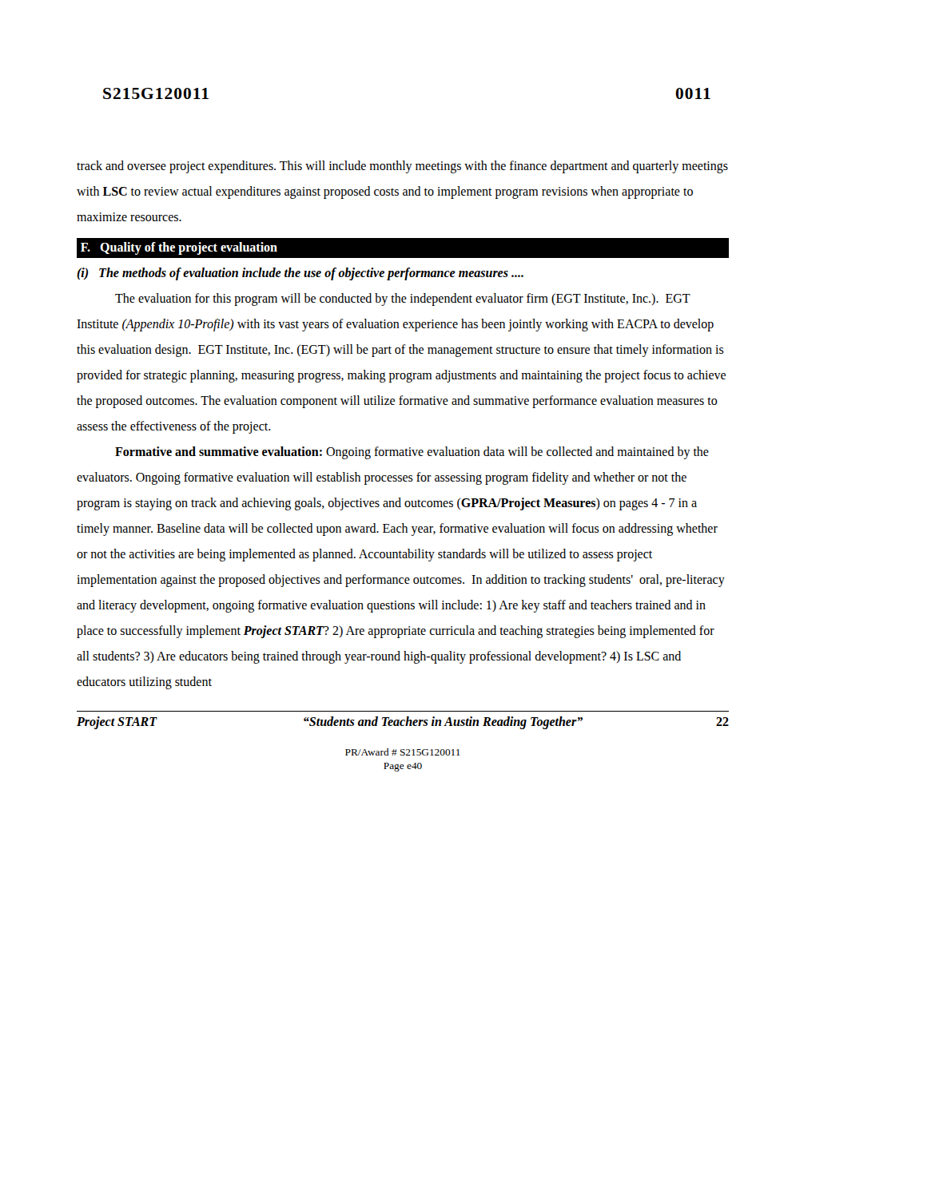S215G120011 0011
track and oversee project expenditures. This will include monthly meetings with the finance department and quarterly meetings with LSC to review actual expenditures against proposed costs and to implement program revisions when appropriate to maximize resources.
F. Quality of the project evaluation
(i) The methods of evaluation include the use of objective performance measures ....
The evaluation for this program will be conducted by the independent evaluator firm (EGT Institute, Inc.). EGT Institute (Appendix 10-Profile) with its vast years of evaluation experience has been jointly working with EACPA to develop this evaluation design. EGT Institute, Inc. (EGT) will be part of the management structure to ensure that timely information is provided for strategic planning, measuring progress, making program adjustments and maintaining the project focus to achieve the proposed outcomes. The evaluation component will utilize formative and summative performance evaluation measures to assess the effectiveness of the project.
Formative and summative evaluation: Ongoing formative evaluation data will be collected and maintained by the evaluators. Ongoing formative evaluation will establish processes for assessing program fidelity and whether or not the program is staying on track and achieving goals, objectives and outcomes (GPRA/Project Measures) on pages 4 - 7 in a timely manner. Baseline data will be collected upon award. Each year, formative evaluation will focus on addressing whether or not the activities are being implemented as planned. Accountability standards will be utilized to assess project implementation against the proposed objectives and performance outcomes. In addition to tracking students' oral, pre-literacy and literacy development, ongoing formative evaluation questions will include: 1) Are key staff and teachers trained and in place to successfully implement Project START? 2) Are appropriate curricula and teaching strategies being implemented for all students? 3) Are educators being trained through year-round high-quality professional development? 4) Is LSC and educators utilizing student
Project START “Students and Teachers in Austin Reading Together” 22
PR/Award # S215G120011
Page e40